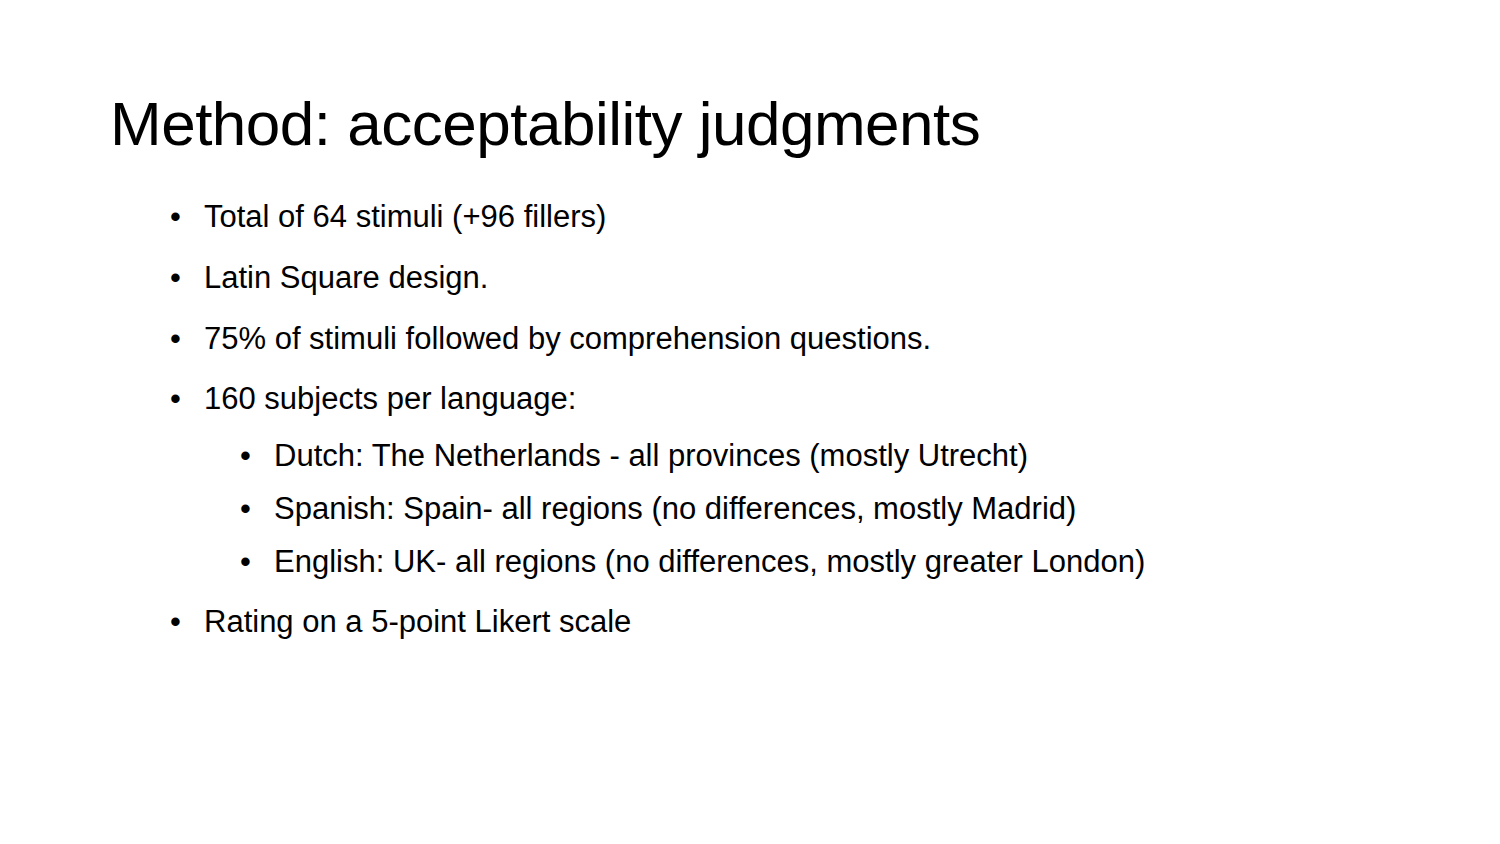Method: acceptability judgments
Total of 64 stimuli (+96 fillers)
Latin Square design.
75% of stimuli followed by comprehension questions.
160 subjects per language:
Dutch: The Netherlands - all provinces (mostly Utrecht)
Spanish: Spain- all regions (no differences, mostly Madrid)
English: UK- all regions (no differences, mostly greater London)
Rating on a 5-point Likert scale